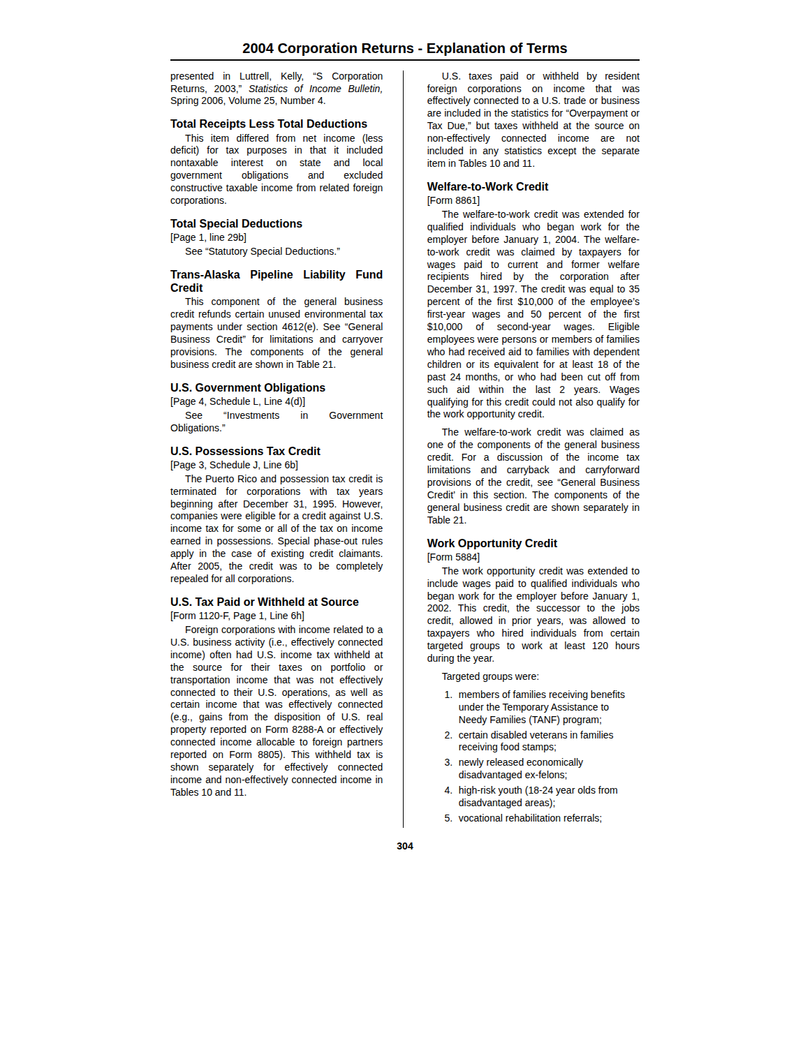2004 Corporation Returns - Explanation of Terms
presented in Luttrell, Kelly, “S Corporation Returns, 2003,” Statistics of Income Bulletin, Spring 2006, Volume 25, Number 4.
Total Receipts Less Total Deductions
This item differed from net income (less deficit) for tax purposes in that it included nontaxable interest on state and local government obligations and excluded constructive taxable income from related foreign corporations.
Total Special Deductions
[Page 1, line 29b]
See “Statutory Special Deductions.”
Trans-Alaska Pipeline Liability Fund Credit
This component of the general business credit refunds certain unused environmental tax payments under section 4612(e). See “General Business Credit” for limitations and carryover provisions. The components of the general business credit are shown in Table 21.
U.S. Government Obligations
[Page 4, Schedule L, Line 4(d)]
See “Investments in Government Obligations.”
U.S. Possessions Tax Credit
[Page 3, Schedule J, Line 6b]
The Puerto Rico and possession tax credit is terminated for corporations with tax years beginning after December 31, 1995. However, companies were eligible for a credit against U.S. income tax for some or all of the tax on income earned in possessions. Special phase-out rules apply in the case of existing credit claimants. After 2005, the credit was to be completely repealed for all corporations.
U.S. Tax Paid or Withheld at Source
[Form 1120-F, Page 1, Line 6h]
Foreign corporations with income related to a U.S. business activity (i.e., effectively connected income) often had U.S. income tax withheld at the source for their taxes on portfolio or transportation income that was not effectively connected to their U.S. operations, as well as certain income that was effectively connected (e.g., gains from the disposition of U.S. real property reported on Form 8288-A or effectively connected income allocable to foreign partners reported on Form 8805). This withheld tax is shown separately for effectively connected income and non-effectively connected income in Tables 10 and 11.
U.S. taxes paid or withheld by resident foreign corporations on income that was effectively connected to a U.S. trade or business are included in the statistics for “Overpayment or Tax Due,” but taxes withheld at the source on non-effectively connected income are not included in any statistics except the separate item in Tables 10 and 11.
Welfare-to-Work Credit
[Form 8861]
The welfare-to-work credit was extended for qualified individuals who began work for the employer before January 1, 2004. The welfare-to-work credit was claimed by taxpayers for wages paid to current and former welfare recipients hired by the corporation after December 31, 1997. The credit was equal to 35 percent of the first $10,000 of the employee’s first-year wages and 50 percent of the first $10,000 of second-year wages. Eligible employees were persons or members of families who had received aid to families with dependent children or its equivalent for at least 18 of the past 24 months, or who had been cut off from such aid within the last 2 years. Wages qualifying for this credit could not also qualify for the work opportunity credit.
The welfare-to-work credit was claimed as one of the components of the general business credit. For a discussion of the income tax limitations and carryback and carryforward provisions of the credit, see “General Business Credit’ in this section. The components of the general business credit are shown separately in Table 21.
Work Opportunity Credit
[Form 5884]
The work opportunity credit was extended to include wages paid to qualified individuals who began work for the employer before January 1, 2002. This credit, the successor to the jobs credit, allowed in prior years, was allowed to taxpayers who hired individuals from certain targeted groups to work at least 120 hours during the year.
Targeted groups were:
members of families receiving benefits under the Temporary Assistance to Needy Families (TANF) program;
certain disabled veterans in families receiving food stamps;
newly released economically disadvantaged ex-felons;
high-risk youth (18-24 year olds from disadvantaged areas);
vocational rehabilitation referrals;
304